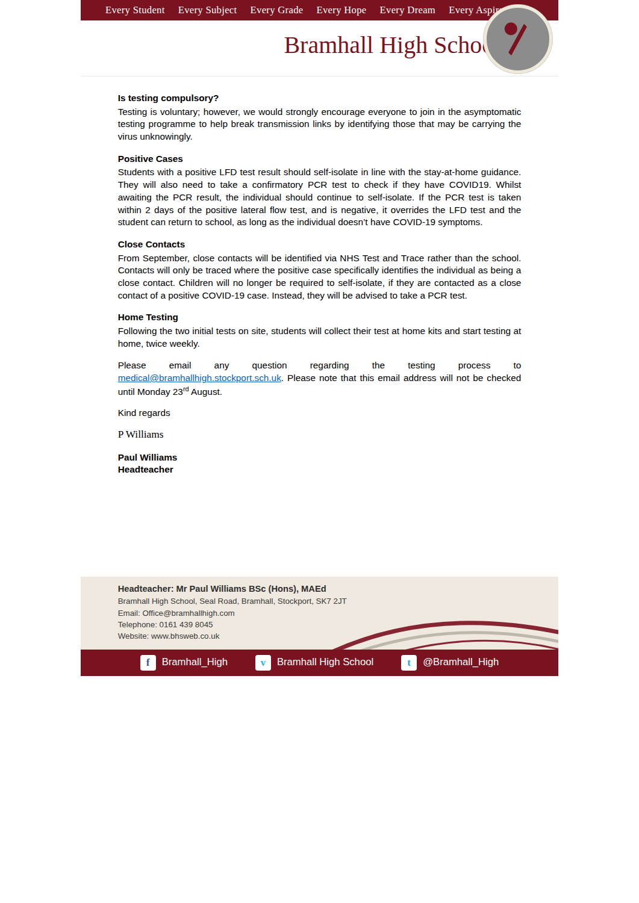Every Student Every Subject Every Grade Every Hope Every Dream Every Aspiration
Bramhall High School
Is testing compulsory?
Testing is voluntary; however, we would strongly encourage everyone to join in the asymptomatic testing programme to help break transmission links by identifying those that may be carrying the virus unknowingly.
Positive Cases
Students with a positive LFD test result should self-isolate in line with the stay-at-home guidance. They will also need to take a confirmatory PCR test to check if they have COVID19. Whilst awaiting the PCR result, the individual should continue to self-isolate. If the PCR test is taken within 2 days of the positive lateral flow test, and is negative, it overrides the LFD test and the student can return to school, as long as the individual doesn’t have COVID-19 symptoms.
Close Contacts
From September, close contacts will be identified via NHS Test and Trace rather than the school. Contacts will only be traced where the positive case specifically identifies the individual as being a close contact. Children will no longer be required to self-isolate, if they are contacted as a close contact of a positive COVID-19 case. Instead, they will be advised to take a PCR test.
Home Testing
Following the two initial tests on site, students will collect their test at home kits and start testing at home, twice weekly.
Please email any question regarding the testing process to medical@bramhallhigh.stockport.sch.uk. Please note that this email address will not be checked until Monday 23rd August.
Kind regards
P Williams
Paul Williams
Headteacher
Headteacher: Mr Paul Williams BSc (Hons), MAEd
Bramhall High School, Seal Road, Bramhall, Stockport, SK7 2JT
Email: Office@bramhallhigh.com
Telephone: 0161 439 8045
Website: www.bhsweb.co.uk
f Bramhall_High v Bramhall High School t@Bramhall_High